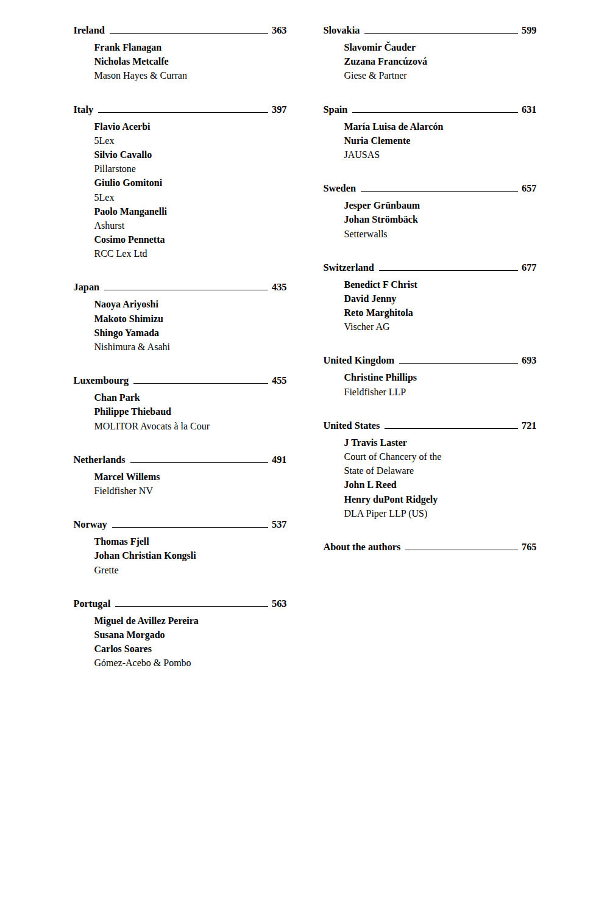Ireland 363
Frank Flanagan
Nicholas Metcalfe
Mason Hayes & Curran
Italy 397
Flavio Acerbi
5Lex
Silvio Cavallo
Pillarstone
Giulio Gomitoni
5Lex
Paolo Manganelli
Ashurst
Cosimo Pennetta
RCC Lex Ltd
Japan 435
Naoya Ariyoshi
Makoto Shimizu
Shingo Yamada
Nishimura & Asahi
Luxembourg 455
Chan Park
Philippe Thiebaud
MOLITOR Avocats à la Cour
Netherlands 491
Marcel Willems
Fieldfisher NV
Norway 537
Thomas Fjell
Johan Christian Kongsli
Grette
Portugal 563
Miguel de Avillez Pereira
Susana Morgado
Carlos Soares
Gómez-Acebo & Pombo
Slovakia 599
Slavomir Čauder
Zuzana Francúzová
Giese & Partner
Spain 631
María Luisa de Alarcón
Nuria Clemente
JAUSAS
Sweden 657
Jesper Grünbaum
Johan Strömbäck
Setterwalls
Switzerland 677
Benedict F Christ
David Jenny
Reto Marghitola
Vischer AG
United Kingdom 693
Christine Phillips
Fieldfisher LLP
United States 721
J Travis Laster
Court of Chancery of the
State of Delaware
John L Reed
Henry duPont Ridgely
DLA Piper LLP (US)
About the authors 765